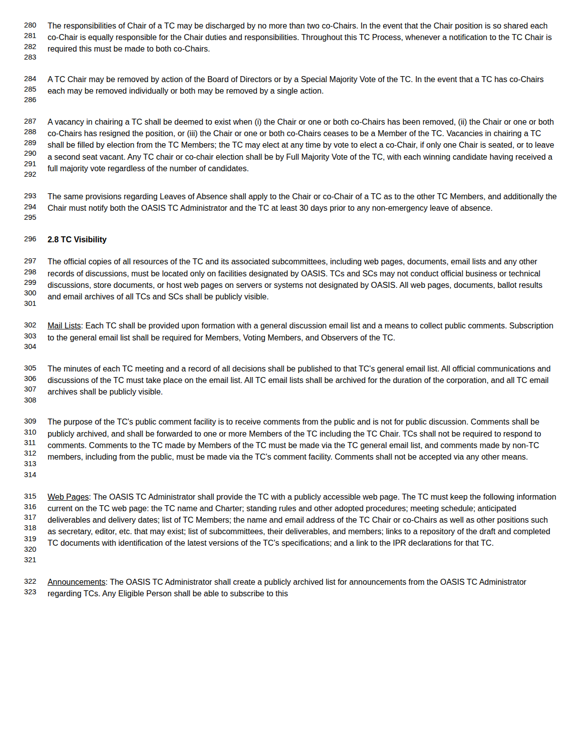280281282283
The responsibilities of Chair of a TC may be discharged by no more than two co-Chairs. In the event that the Chair position is so shared each co-Chair is equally responsible for the Chair duties and responsibilities. Throughout this TC Process, whenever a notification to the TC Chair is required this must be made to both co-Chairs.
284285286
A TC Chair may be removed by action of the Board of Directors or by a Special Majority Vote of the TC. In the event that a TC has co-Chairs each may be removed individually or both may be removed by a single action.
287288289290291292
A vacancy in chairing a TC shall be deemed to exist when (i) the Chair or one or both co-Chairs has been removed, (ii) the Chair or one or both co-Chairs has resigned the position, or (iii) the Chair or one or both co-Chairs ceases to be a Member of the TC. Vacancies in chairing a TC shall be filled by election from the TC Members; the TC may elect at any time by vote to elect a co-Chair, if only one Chair is seated, or to leave a second seat vacant. Any TC chair or co-chair election shall be by Full Majority Vote of the TC, with each winning candidate having received a full majority vote regardless of the number of candidates.
293294295
The same provisions regarding Leaves of Absence shall apply to the Chair or co-Chair of a TC as to the other TC Members, and additionally the Chair must notify both the OASIS TC Administrator and the TC at least 30 days prior to any non-emergency leave of absence.
296
2.8 TC Visibility
297298299300301
The official copies of all resources of the TC and its associated subcommittees, including web pages, documents, email lists and any other records of discussions, must be located only on facilities designated by OASIS. TCs and SCs may not conduct official business or technical discussions, store documents, or host web pages on servers or systems not designated by OASIS. All web pages, documents, ballot results and email archives of all TCs and SCs shall be publicly visible.
302303304
Mail Lists: Each TC shall be provided upon formation with a general discussion email list and a means to collect public comments. Subscription to the general email list shall be required for Members, Voting Members, and Observers of the TC.
305306307308
The minutes of each TC meeting and a record of all decisions shall be published to that TC's general email list. All official communications and discussions of the TC must take place on the email list. All TC email lists shall be archived for the duration of the corporation, and all TC email archives shall be publicly visible.
309310311312313314
The purpose of the TC's public comment facility is to receive comments from the public and is not for public discussion. Comments shall be publicly archived, and shall be forwarded to one or more Members of the TC including the TC Chair. TCs shall not be required to respond to comments. Comments to the TC made by Members of the TC must be made via the TC general email list, and comments made by non-TC members, including from the public, must be made via the TC's comment facility. Comments shall not be accepted via any other means.
315316317318319320321
Web Pages: The OASIS TC Administrator shall provide the TC with a publicly accessible web page. The TC must keep the following information current on the TC web page: the TC name and Charter; standing rules and other adopted procedures; meeting schedule; anticipated deliverables and delivery dates; list of TC Members; the name and email address of the TC Chair or co-Chairs as well as other positions such as secretary, editor, etc. that may exist; list of subcommittees, their deliverables, and members; links to a repository of the draft and completed TC documents with identification of the latest versions of the TC's specifications; and a link to the IPR declarations for that TC.
322323
Announcements: The OASIS TC Administrator shall create a publicly archived list for announcements from the OASIS TC Administrator regarding TCs. Any Eligible Person shall be able to subscribe to this